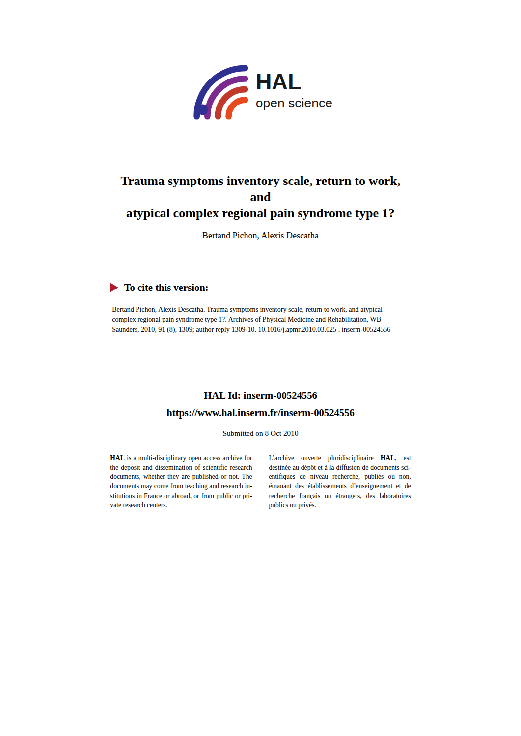HAL open science
Trauma symptoms inventory scale, return to work, and
atypical complex regional pain syndrome type 1?
Bertand Pichon, Alexis Descatha
To cite this version:
Bertand Pichon, Alexis Descatha. Trauma symptoms inventory scale, return to work, and atypical complex regional pain syndrome type 1?. Archives of Physical Medicine and Rehabilitation, WB Saunders, 2010, 91 (8), 1309; author reply 1309-10. 10.1016/j.apmr.2010.03.025 . inserm-00524556
HAL Id: inserm-00524556
https://www.hal.inserm.fr/inserm-00524556
Submitted on 8 Oct 2010
HAL is a multi-disciplinary open access archive for the deposit and dissemination of scientific research documents, whether they are published or not. The documents may come from teaching and research institutions in France or abroad, or from public or private research centers.
L’archive ouverte pluridisciplinaire HAL, est destinée au dépôt et à la diffusion de documents scientifiques de niveau recherche, publiés ou non, émanant des établissements d’enseignement et de recherche français ou étrangers, des laboratoires publics ou privés.